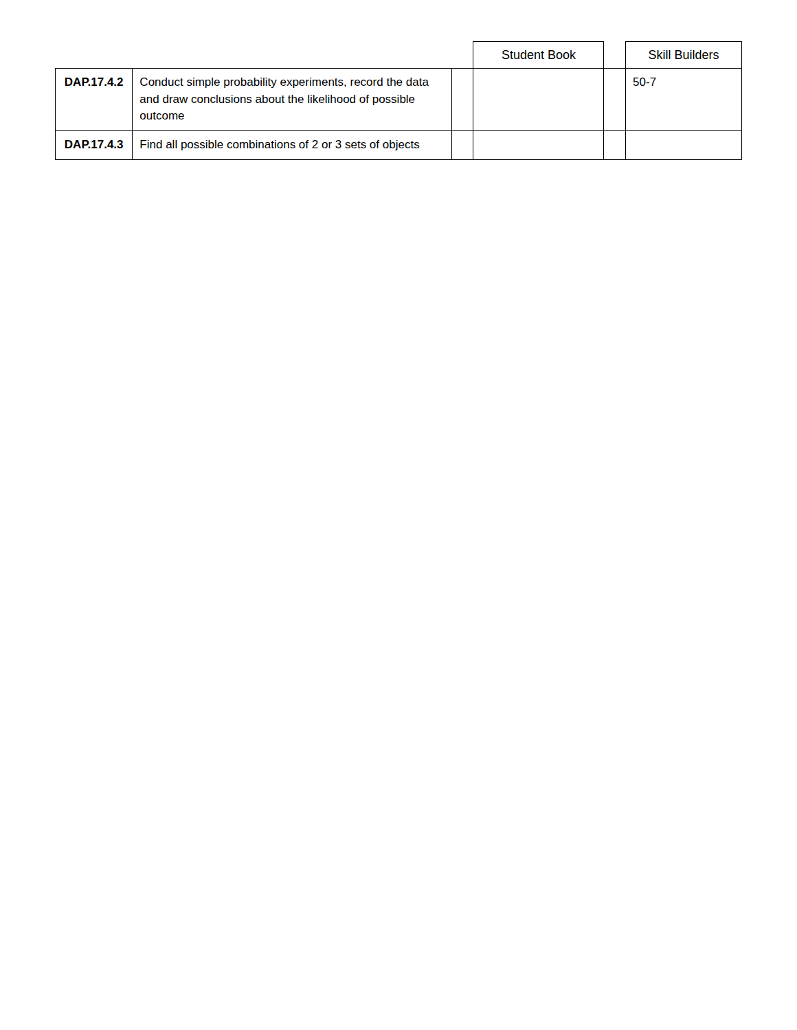| | | | Student Book | | Skill Builders |
| --- | --- | --- | --- | --- | --- |
| DAP.17.4.2 | Conduct simple probability experiments, record the data and draw conclusions about the likelihood of possible outcome | | | | 50-7 |
| DAP.17.4.3 | Find all possible combinations of 2 or 3 sets of objects | | | | |